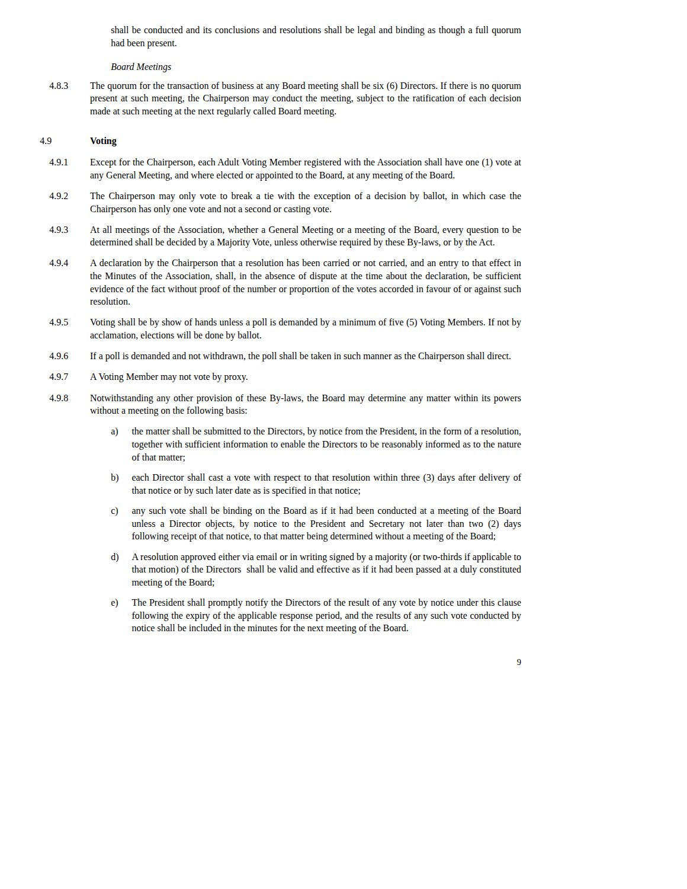shall be conducted and its conclusions and resolutions shall be legal and binding as though a full quorum had been present.
Board Meetings
4.8.3
The quorum for the transaction of business at any Board meeting shall be six (6) Directors. If there is no quorum present at such meeting, the Chairperson may conduct the meeting, subject to the ratification of each decision made at such meeting at the next regularly called Board meeting.
4.9
Voting
4.9.1
Except for the Chairperson, each Adult Voting Member registered with the Association shall have one (1) vote at any General Meeting, and where elected or appointed to the Board, at any meeting of the Board.
4.9.2
The Chairperson may only vote to break a tie with the exception of a decision by ballot, in which case the Chairperson has only one vote and not a second or casting vote.
4.9.3
At all meetings of the Association, whether a General Meeting or a meeting of the Board, every question to be determined shall be decided by a Majority Vote, unless otherwise required by these By-laws, or by the Act.
4.9.4
A declaration by the Chairperson that a resolution has been carried or not carried, and an entry to that effect in the Minutes of the Association, shall, in the absence of dispute at the time about the declaration, be sufficient evidence of the fact without proof of the number or proportion of the votes accorded in favour of or against such resolution.
4.9.5
Voting shall be by show of hands unless a poll is demanded by a minimum of five (5) Voting Members. If not by acclamation, elections will be done by ballot.
4.9.6
If a poll is demanded and not withdrawn, the poll shall be taken in such manner as the Chairperson shall direct.
4.9.7
A Voting Member may not vote by proxy.
4.9.8
Notwithstanding any other provision of these By-laws, the Board may determine any matter within its powers without a meeting on the following basis:
a)
the matter shall be submitted to the Directors, by notice from the President, in the form of a resolution, together with sufficient information to enable the Directors to be reasonably informed as to the nature of that matter;
b)
each Director shall cast a vote with respect to that resolution within three (3) days after delivery of that notice or by such later date as is specified in that notice;
c)
any such vote shall be binding on the Board as if it had been conducted at a meeting of the Board unless a Director objects, by notice to the President and Secretary not later than two (2) days following receipt of that notice, to that matter being determined without a meeting of the Board;
d)
A resolution approved either via email or in writing signed by a majority (or two-thirds if applicable to that motion) of the Directors shall be valid and effective as if it had been passed at a duly constituted meeting of the Board;
e)
The President shall promptly notify the Directors of the result of any vote by notice under this clause following the expiry of the applicable response period, and the results of any such vote conducted by notice shall be included in the minutes for the next meeting of the Board.
9